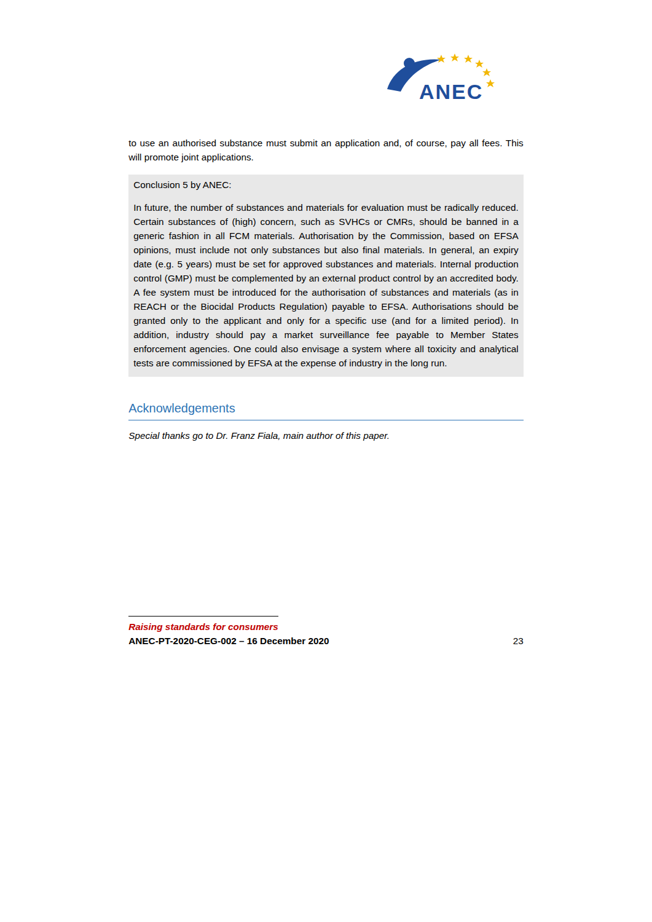ANEC
to use an authorised substance must submit an application and, of course, pay all fees. This will promote joint applications.
Conclusion 5 by ANEC:
In future, the number of substances and materials for evaluation must be radically reduced. Certain substances of (high) concern, such as SVHCs or CMRs, should be banned in a generic fashion in all FCM materials. Authorisation by the Commission, based on EFSA opinions, must include not only substances but also final materials. In general, an expiry date (e.g. 5 years) must be set for approved substances and materials. Internal production control (GMP) must be complemented by an external product control by an accredited body. A fee system must be introduced for the authorisation of substances and materials (as in REACH or the Biocidal Products Regulation) payable to EFSA. Authorisations should be granted only to the applicant and only for a specific use (and for a limited period). In addition, industry should pay a market surveillance fee payable to Member States enforcement agencies. One could also envisage a system where all toxicity and analytical tests are commissioned by EFSA at the expense of industry in the long run.
Acknowledgements
Special thanks go to Dr. Franz Fiala, main author of this paper.
Raising standards for consumers
ANEC-PT-2020-CEG-002 – 16 December 2020 23